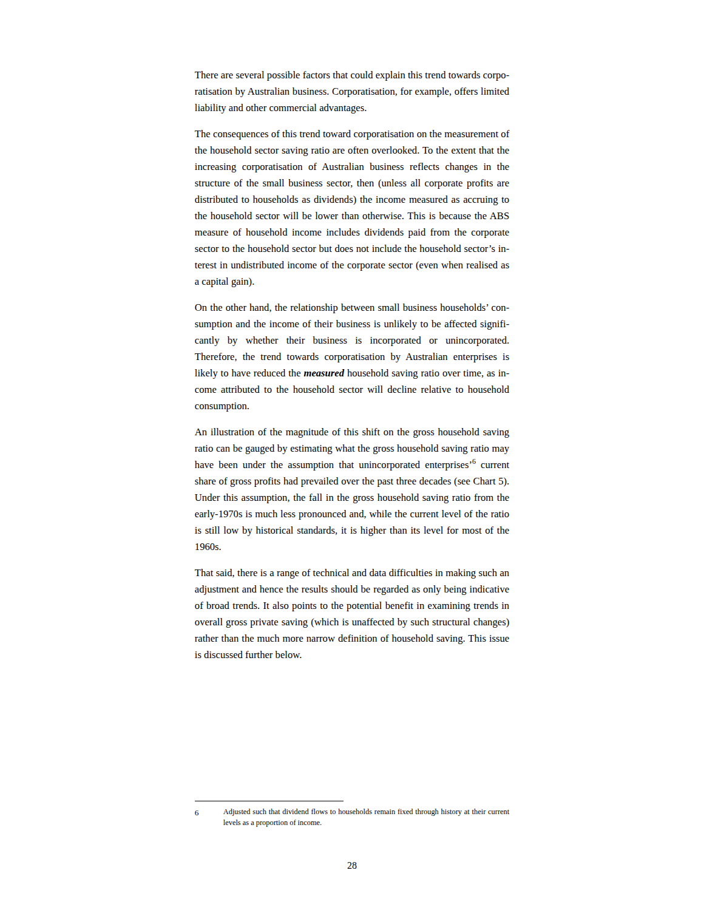There are several possible factors that could explain this trend towards corporatisation by Australian business. Corporatisation, for example, offers limited liability and other commercial advantages.
The consequences of this trend toward corporatisation on the measurement of the household sector saving ratio are often overlooked. To the extent that the increasing corporatisation of Australian business reflects changes in the structure of the small business sector, then (unless all corporate profits are distributed to households as dividends) the income measured as accruing to the household sector will be lower than otherwise. This is because the ABS measure of household income includes dividends paid from the corporate sector to the household sector but does not include the household sector’s interest in undistributed income of the corporate sector (even when realised as a capital gain).
On the other hand, the relationship between small business households’ consumption and the income of their business is unlikely to be affected significantly by whether their business is incorporated or unincorporated. Therefore, the trend towards corporatisation by Australian enterprises is likely to have reduced the measured household saving ratio over time, as income attributed to the household sector will decline relative to household consumption.
An illustration of the magnitude of this shift on the gross household saving ratio can be gauged by estimating what the gross household saving ratio may have been under the assumption that unincorporated enterprises’6 current share of gross profits had prevailed over the past three decades (see Chart 5). Under this assumption, the fall in the gross household saving ratio from the early-1970s is much less pronounced and, while the current level of the ratio is still low by historical standards, it is higher than its level for most of the 1960s.
That said, there is a range of technical and data difficulties in making such an adjustment and hence the results should be regarded as only being indicative of broad trends. It also points to the potential benefit in examining trends in overall gross private saving (which is unaffected by such structural changes) rather than the much more narrow definition of household saving. This issue is discussed further below.
6
Adjusted such that dividend flows to households remain fixed through history at their current levels as a proportion of income.
28